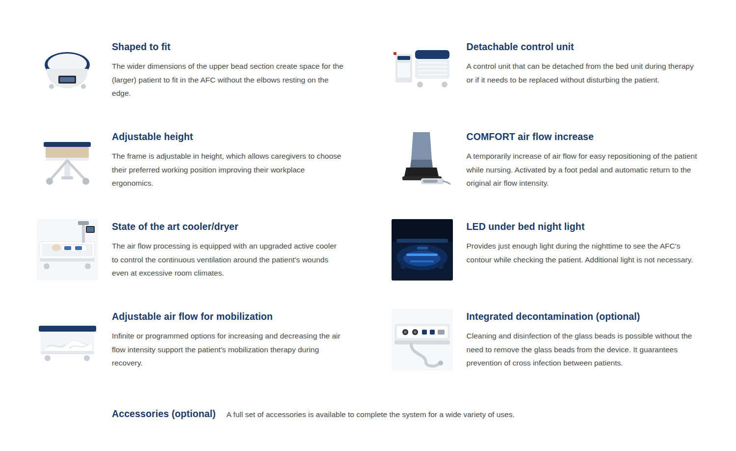Shaped to fit
The wider dimensions of the upper bead section create space for the (larger) patient to fit in the AFC without the elbows resting on the edge.
Detachable control unit
A control unit that can be detached from the bed unit during therapy or if it needs to be replaced without disturbing the patient.
Adjustable height
The frame is adjustable in height, which allows caregivers to choose their preferred working position improving their workplace ergonomics.
COMFORT air flow increase
A temporarily increase of air flow for easy repositioning of the patient while nursing. Activated by a foot pedal and automatic return to the original air flow intensity.
State of the art cooler/dryer
The air flow processing is equipped with an upgraded active cooler to control the continuous ventilation around the patient's wounds even at excessive room climates.
LED under bed night light
Provides just enough light during the nighttime to see the AFC's contour while checking the patient. Additional light is not necessary.
Adjustable air flow for mobilization
Infinite or programmed options for increasing and decreasing the air flow intensity support the patient's mobilization therapy during recovery.
Integrated decontamination (optional)
Cleaning and disinfection of the glass beads is possible without the need to remove the glass beads from the device. It guarantees prevention of cross infection between patients.
Accessories (optional)
A full set of accessories is available to complete the system for a wide variety of uses.